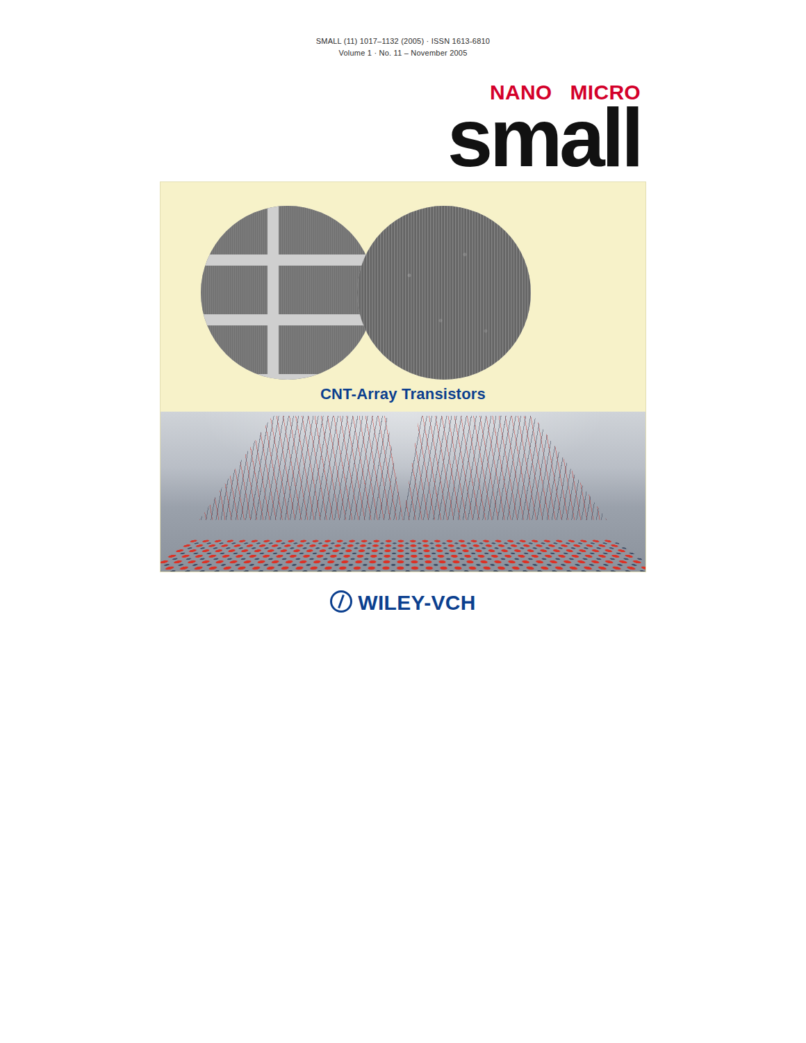SMALL (11) 1017–1132 (2005) · ISSN 1613-6810
Volume 1 · No. 11 – November 2005
NANO MICRO
small
CNT-Array Transistors
11/2005
Including
contributions by:
John Rogers
Jillian Buriak
Reshef Tenne
Mauricio Terrones
Joseph Wang
WILEY-VCH